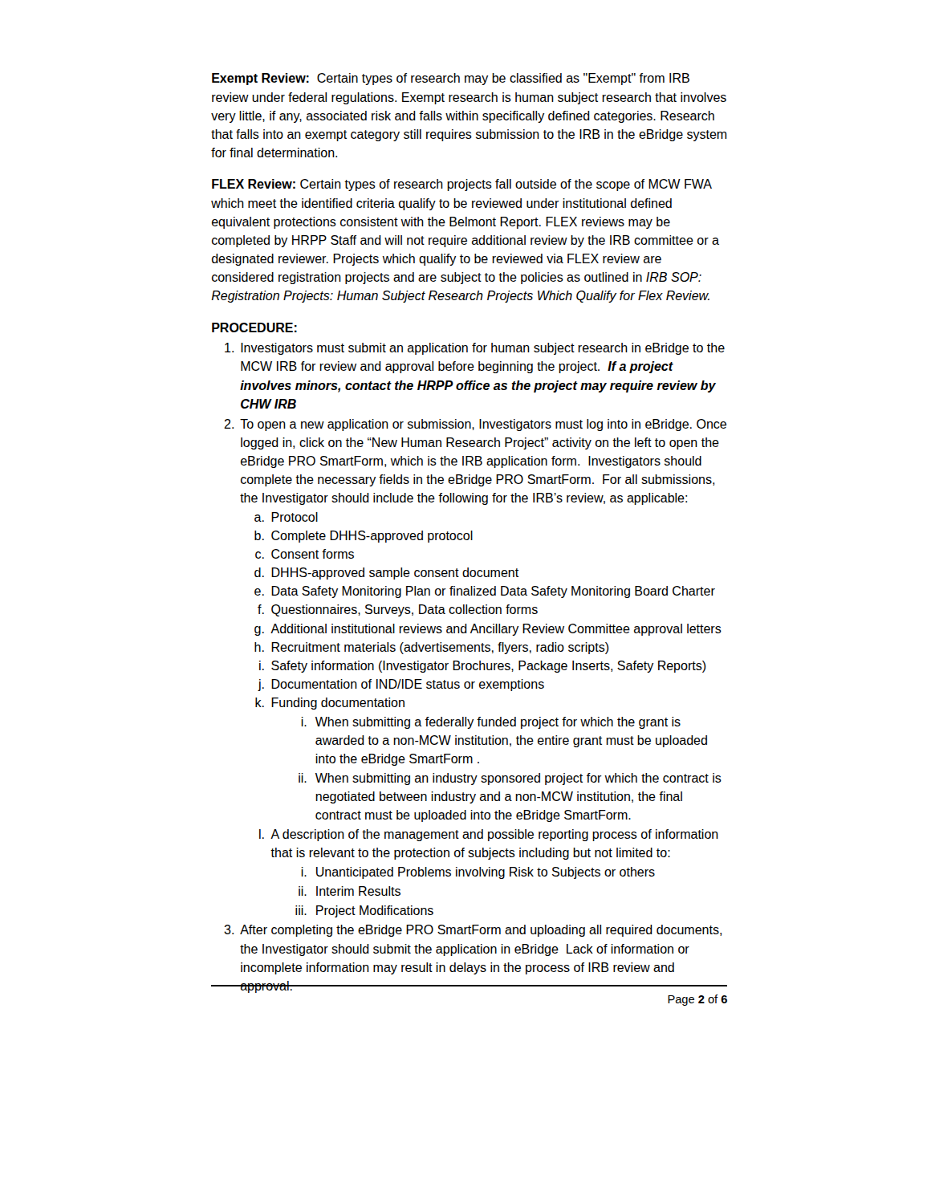Exempt Review: Certain types of research may be classified as "Exempt" from IRB review under federal regulations. Exempt research is human subject research that involves very little, if any, associated risk and falls within specifically defined categories. Research that falls into an exempt category still requires submission to the IRB in the eBridge system for final determination.
FLEX Review: Certain types of research projects fall outside of the scope of MCW FWA which meet the identified criteria qualify to be reviewed under institutional defined equivalent protections consistent with the Belmont Report. FLEX reviews may be completed by HRPP Staff and will not require additional review by the IRB committee or a designated reviewer. Projects which qualify to be reviewed via FLEX review are considered registration projects and are subject to the policies as outlined in IRB SOP: Registration Projects: Human Subject Research Projects Which Qualify for Flex Review.
PROCEDURE:
Investigators must submit an application for human subject research in eBridge to the MCW IRB for review and approval before beginning the project. If a project involves minors, contact the HRPP office as the project may require review by CHW IRB
To open a new application or submission, Investigators must log into in eBridge. Once logged in, click on the “New Human Research Project” activity on the left to open the eBridge PRO SmartForm, which is the IRB application form. Investigators should complete the necessary fields in the eBridge PRO SmartForm. For all submissions, the Investigator should include the following for the IRB’s review, as applicable:
Protocol
Complete DHHS-approved protocol
Consent forms
DHHS-approved sample consent document
Data Safety Monitoring Plan or finalized Data Safety Monitoring Board Charter
Questionnaires, Surveys, Data collection forms
Additional institutional reviews and Ancillary Review Committee approval letters
Recruitment materials (advertisements, flyers, radio scripts)
Safety information (Investigator Brochures, Package Inserts, Safety Reports)
Documentation of IND/IDE status or exemptions
Funding documentation
When submitting a federally funded project for which the grant is awarded to a non-MCW institution, the entire grant must be uploaded into the eBridge SmartForm .
When submitting an industry sponsored project for which the contract is negotiated between industry and a non-MCW institution, the final contract must be uploaded into the eBridge SmartForm.
A description of the management and possible reporting process of information that is relevant to the protection of subjects including but not limited to:
Unanticipated Problems involving Risk to Subjects or others
Interim Results
Project Modifications
After completing the eBridge PRO SmartForm and uploading all required documents, the Investigator should submit the application in eBridge Lack of information or incomplete information may result in delays in the process of IRB review and approval.
Page 2 of 6